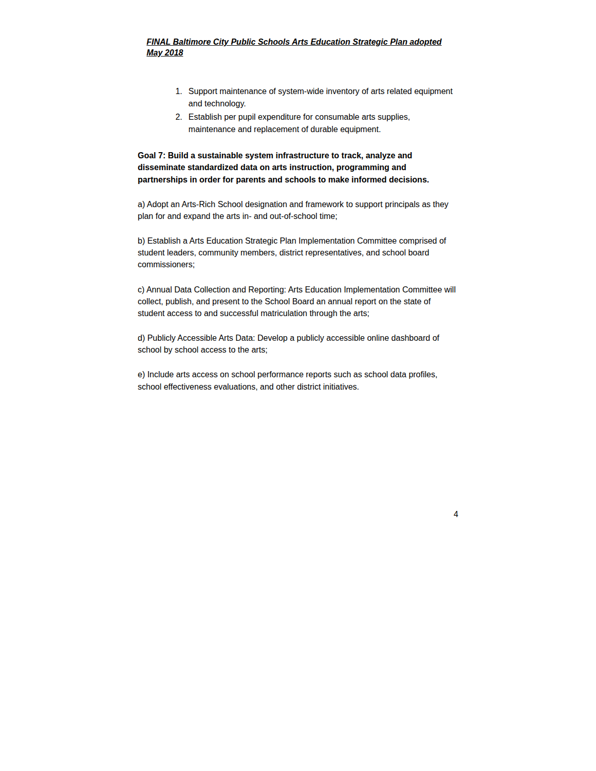FINAL Baltimore City Public Schools Arts Education Strategic Plan adopted May 2018
Support maintenance of system-wide inventory of arts related equipment and technology.
Establish per pupil expenditure for consumable arts supplies, maintenance and replacement of durable equipment.
Goal 7: Build a sustainable system infrastructure to track, analyze and disseminate standardized data on arts instruction, programming and partnerships in order for parents and schools to make informed decisions.
a) Adopt an Arts-Rich School designation and framework to support principals as they plan for and expand the arts in- and out-of-school time;
b) Establish a Arts Education Strategic Plan Implementation Committee comprised of student leaders, community members, district representatives, and school board commissioners;
c) Annual Data Collection and Reporting: Arts Education Implementation Committee will collect, publish, and present to the School Board an annual report on the state of student access to and successful matriculation through the arts;
d) Publicly Accessible Arts Data: Develop a publicly accessible online dashboard of school by school access to the arts;
e) Include arts access on school performance reports such as school data profiles, school effectiveness evaluations, and other district initiatives.
4